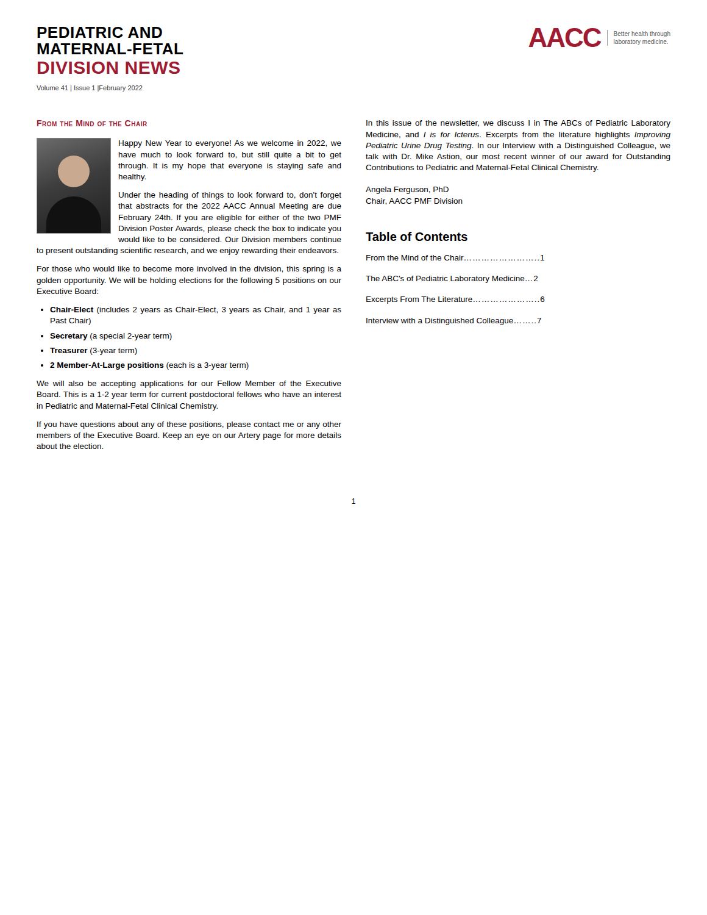Pediatric and
Maternal-Fetal
Division News Volume 41 | Issue 1 |February 2022
AACC Better health through
laboratory medicine.
From the Mind of the Chair
Happy New Year to everyone! As we welcome in 2022, we have much to look forward to, but still quite a bit to get through. It is my hope that everyone is staying safe and healthy.
Under the heading of things to look forward to, don't forget that abstracts for the 2022 AACC Annual Meeting are due February 24th. If you are eligible for either of the two PMF Division Poster Awards, please check the box to indicate you would like to be considered. Our Division members continue to present outstanding scientific research, and we enjoy rewarding their endeavors.
For those who would like to become more involved in the division, this spring is a golden opportunity. We will be holding elections for the following 5 positions on our Executive Board:
Chair-Elect (includes 2 years as Chair-Elect, 3 years as Chair, and 1 year as Past Chair)
Secretary (a special 2-year term)
Treasurer (3-year term)
2 Member-At-Large positions (each is a 3-year term)
We will also be accepting applications for our Fellow Member of the Executive Board. This is a 1-2 year term for current postdoctoral fellows who have an interest in Pediatric and Maternal-Fetal Clinical Chemistry.
If you have questions about any of these positions, please contact me or any other members of the Executive Board. Keep an eye on our Artery page for more details about the election.
In this issue of the newsletter, we discuss I in The ABCs of Pediatric Laboratory Medicine, and I is for Icterus. Excerpts from the literature highlights Improving Pediatric Urine Drug Testing. In our Interview with a Distinguished Colleague, we talk with Dr. Mike Astion, our most recent winner of our award for Outstanding Contributions to Pediatric and Maternal-Fetal Clinical Chemistry.
Angela Ferguson, PhD Chair, AACC PMF Division
Table of Contents
From the Mind of the Chair…………………….. 1
The ABC's of Pediatric Laboratory Medicine…2
Excerpts From The Literature………………….. 6
Interview with a Distinguished Colleague…….. 7
1